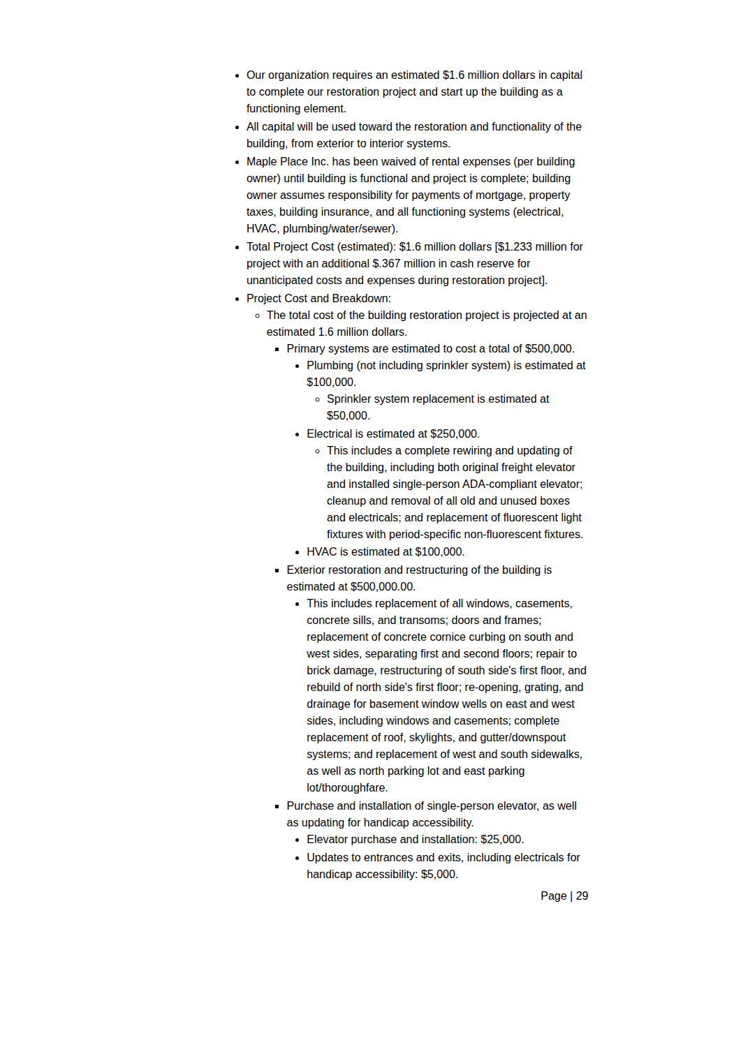Our organization requires an estimated $1.6 million dollars in capital to complete our restoration project and start up the building as a functioning element.
All capital will be used toward the restoration and functionality of the building, from exterior to interior systems.
Maple Place Inc. has been waived of rental expenses (per building owner) until building is functional and project is complete; building owner assumes responsibility for payments of mortgage, property taxes, building insurance, and all functioning systems (electrical, HVAC, plumbing/water/sewer).
Total Project Cost (estimated): $1.6 million dollars [$1.233 million for project with an additional $.367 million in cash reserve for unanticipated costs and expenses during restoration project].
Project Cost and Breakdown:
The total cost of the building restoration project is projected at an estimated 1.6 million dollars.
Primary systems are estimated to cost a total of $500,000.
Plumbing (not including sprinkler system) is estimated at $100,000.
Sprinkler system replacement is estimated at $50,000.
Electrical is estimated at $250,000.
This includes a complete rewiring and updating of the building, including both original freight elevator and installed single-person ADA-compliant elevator; cleanup and removal of all old and unused boxes and electricals; and replacement of fluorescent light fixtures with period-specific non-fluorescent fixtures.
HVAC is estimated at $100,000.
Exterior restoration and restructuring of the building is estimated at $500,000.00.
This includes replacement of all windows, casements, concrete sills, and transoms; doors and frames; replacement of concrete cornice curbing on south and west sides, separating first and second floors; repair to brick damage, restructuring of south side's first floor, and rebuild of north side's first floor; re-opening, grating, and drainage for basement window wells on east and west sides, including windows and casements; complete replacement of roof, skylights, and gutter/downspout systems; and replacement of west and south sidewalks, as well as north parking lot and east parking lot/thoroughfare.
Purchase and installation of single-person elevator, as well as updating for handicap accessibility.
Elevator purchase and installation: $25,000.
Updates to entrances and exits, including electricals for handicap accessibility: $5,000.
Page | 29